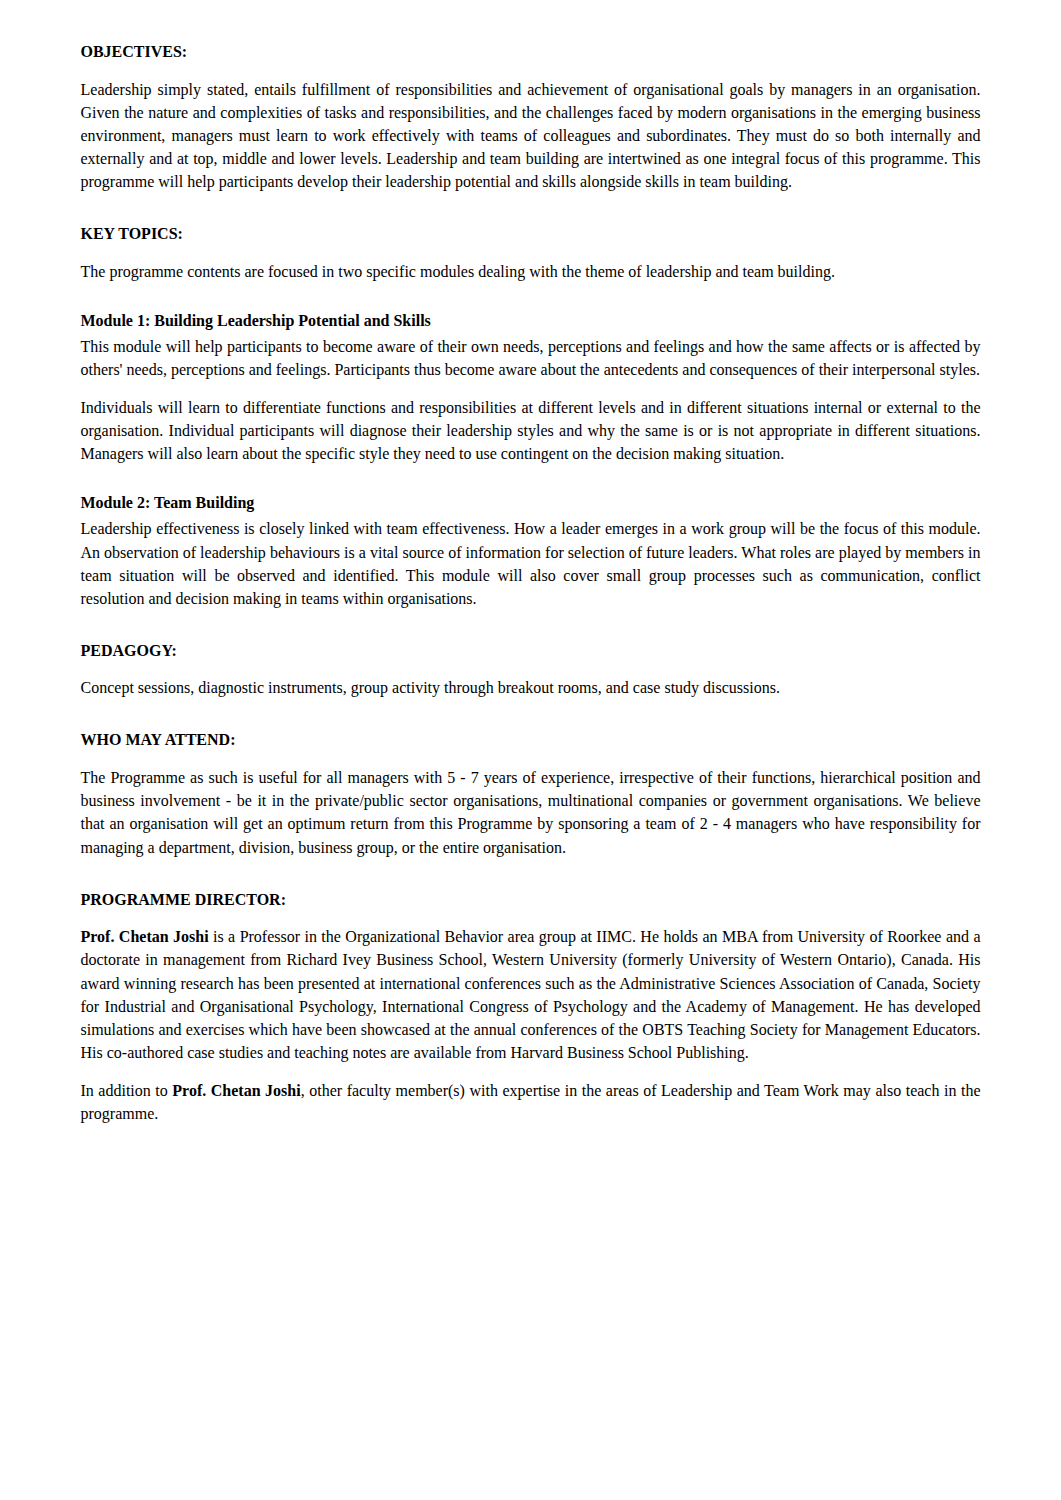OBJECTIVES:
Leadership simply stated, entails fulfillment of responsibilities and achievement of organisational goals by managers in an organisation. Given the nature and complexities of tasks and responsibilities, and the challenges faced by modern organisations in the emerging business environment, managers must learn to work effectively with teams of colleagues and subordinates. They must do so both internally and externally and at top, middle and lower levels. Leadership and team building are intertwined as one integral focus of this programme. This programme will help participants develop their leadership potential and skills alongside skills in team building.
KEY TOPICS:
The programme contents are focused in two specific modules dealing with the theme of leadership and team building.
Module 1: Building Leadership Potential and Skills
This module will help participants to become aware of their own needs, perceptions and feelings and how the same affects or is affected by others' needs, perceptions and feelings. Participants thus become aware about the antecedents and consequences of their interpersonal styles.
Individuals will learn to differentiate functions and responsibilities at different levels and in different situations internal or external to the organisation. Individual participants will diagnose their leadership styles and why the same is or is not appropriate in different situations. Managers will also learn about the specific style they need to use contingent on the decision making situation.
Module 2: Team Building
Leadership effectiveness is closely linked with team effectiveness. How a leader emerges in a work group will be the focus of this module. An observation of leadership behaviours is a vital source of information for selection of future leaders. What roles are played by members in team situation will be observed and identified. This module will also cover small group processes such as communication, conflict resolution and decision making in teams within organisations.
PEDAGOGY:
Concept sessions, diagnostic instruments, group activity through breakout rooms, and case study discussions.
WHO MAY ATTEND:
The Programme as such is useful for all managers with 5 - 7 years of experience, irrespective of their functions, hierarchical position and business involvement - be it in the private/public sector organisations, multinational companies or government organisations. We believe that an organisation will get an optimum return from this Programme by sponsoring a team of 2 - 4 managers who have responsibility for managing a department, division, business group, or the entire organisation.
PROGRAMME DIRECTOR:
Prof. Chetan Joshi is a Professor in the Organizational Behavior area group at IIMC. He holds an MBA from University of Roorkee and a doctorate in management from Richard Ivey Business School, Western University (formerly University of Western Ontario), Canada. His award winning research has been presented at international conferences such as the Administrative Sciences Association of Canada, Society for Industrial and Organisational Psychology, International Congress of Psychology and the Academy of Management. He has developed simulations and exercises which have been showcased at the annual conferences of the OBTS Teaching Society for Management Educators. His co-authored case studies and teaching notes are available from Harvard Business School Publishing.
In addition to Prof. Chetan Joshi, other faculty member(s) with expertise in the areas of Leadership and Team Work may also teach in the programme.